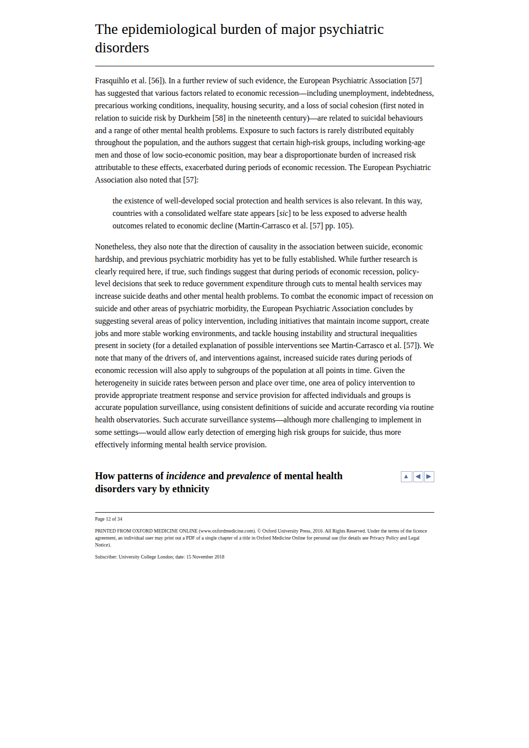The epidemiological burden of major psychiatric disorders
Frasquihlo et al. [56]). In a further review of such evidence, the European Psychiatric Association [57] has suggested that various factors related to economic recession—including unemployment, indebtedness, precarious working conditions, inequality, housing security, and a loss of social cohesion (first noted in relation to suicide risk by Durkheim [58] in the nineteenth century)—are related to suicidal behaviours and a range of other mental health problems. Exposure to such factors is rarely distributed equitably throughout the population, and the authors suggest that certain high-risk groups, including working-age men and those of low socio-economic position, may bear a disproportionate burden of increased risk attributable to these effects, exacerbated during periods of economic recession. The European Psychiatric Association also noted that [57]:
the existence of well-developed social protection and health services is also relevant. In this way, countries with a consolidated welfare state appears [sic] to be less exposed to adverse health outcomes related to economic decline (Martin-Carrasco et al. [57] pp. 105).
Nonetheless, they also note that the direction of causality in the association between suicide, economic hardship, and previous psychiatric morbidity has yet to be fully established. While further research is clearly required here, if true, such findings suggest that during periods of economic recession, policy-level decisions that seek to reduce government expenditure through cuts to mental health services may increase suicide deaths and other mental health problems. To combat the economic impact of recession on suicide and other areas of psychiatric morbidity, the European Psychiatric Association concludes by suggesting several areas of policy intervention, including initiatives that maintain income support, create jobs and more stable working environments, and tackle housing instability and structural inequalities present in society (for a detailed explanation of possible interventions see Martin-Carrasco et al. [57]). We note that many of the drivers of, and interventions against, increased suicide rates during periods of economic recession will also apply to subgroups of the population at all points in time. Given the heterogeneity in suicide rates between person and place over time, one area of policy intervention to provide appropriate treatment response and service provision for affected individuals and groups is accurate population surveillance, using consistent definitions of suicide and accurate recording via routine health observatories. Such accurate surveillance systems—although more challenging to implement in some settings—would allow early detection of emerging high risk groups for suicide, thus more effectively informing mental health service provision.
▲◀▶
How patterns of incidence and prevalence of mental health disorders vary by ethnicity
Page 12 of 34
PRINTED FROM OXFORD MEDICINE ONLINE (www.oxfordmedicine.com). © Oxford University Press, 2016. All Rights Reserved. Under the terms of the licence agreement, an individual user may print out a PDF of a single chapter of a title in Oxford Medicine Online for personal use (for details see Privacy Policy and Legal Notice).
Subscriber: University College London; date: 15 November 2018